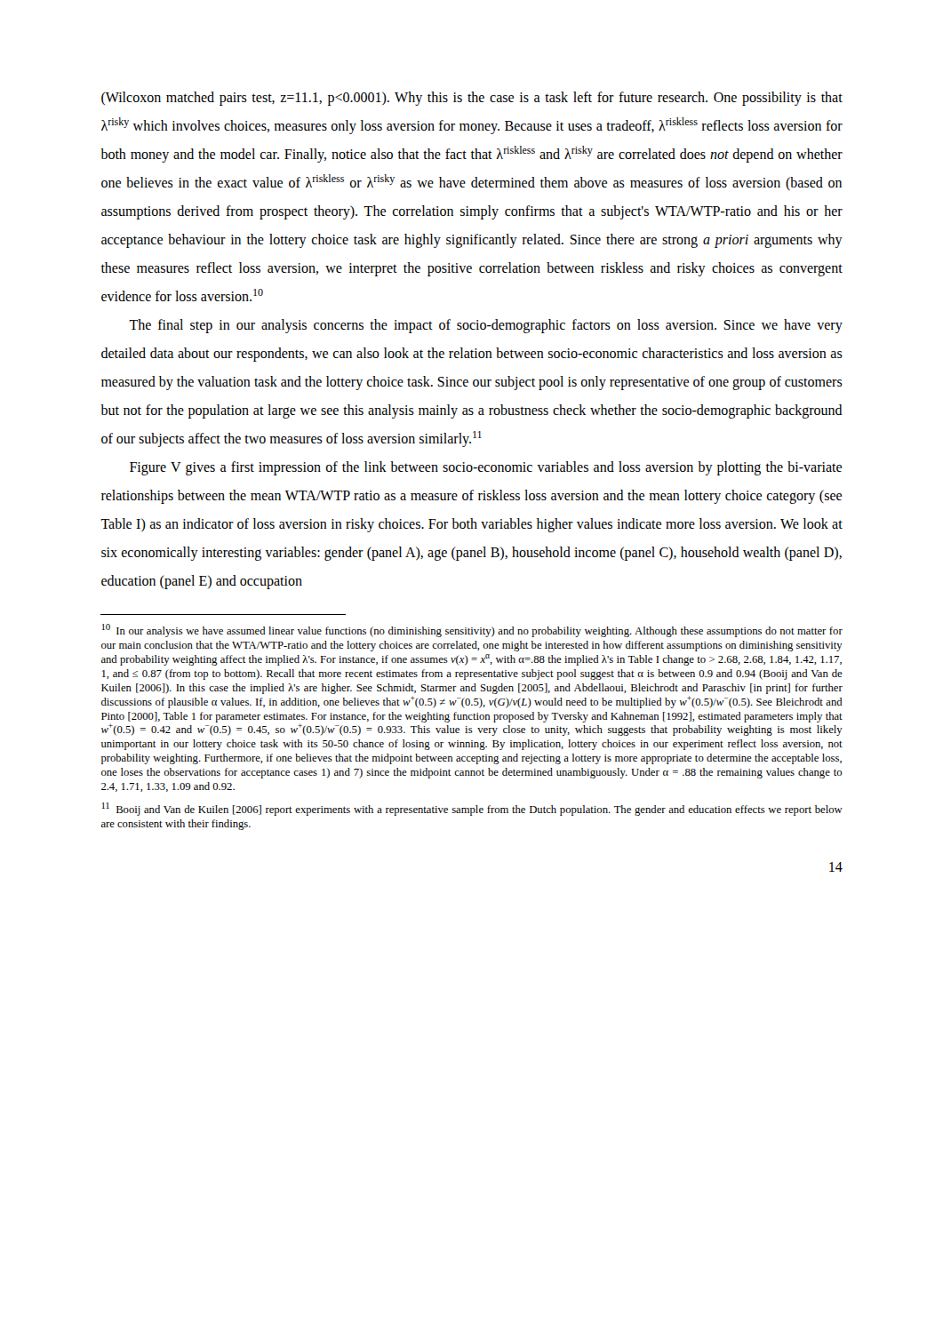(Wilcoxon matched pairs test, z=11.1, p<0.0001). Why this is the case is a task left for future research. One possibility is that λrisky which involves choices, measures only loss aversion for money. Because it uses a tradeoff, λriskless reflects loss aversion for both money and the model car. Finally, notice also that the fact that λriskless and λrisky are correlated does not depend on whether one believes in the exact value of λriskless or λrisky as we have determined them above as measures of loss aversion (based on assumptions derived from prospect theory). The correlation simply confirms that a subject's WTA/WTP-ratio and his or her acceptance behaviour in the lottery choice task are highly significantly related. Since there are strong a priori arguments why these measures reflect loss aversion, we interpret the positive correlation between riskless and risky choices as convergent evidence for loss aversion.10
The final step in our analysis concerns the impact of socio-demographic factors on loss aversion. Since we have very detailed data about our respondents, we can also look at the relation between socio-economic characteristics and loss aversion as measured by the valuation task and the lottery choice task. Since our subject pool is only representative of one group of customers but not for the population at large we see this analysis mainly as a robustness check whether the socio-demographic background of our subjects affect the two measures of loss aversion similarly.11
Figure V gives a first impression of the link between socio-economic variables and loss aversion by plotting the bi-variate relationships between the mean WTA/WTP ratio as a measure of riskless loss aversion and the mean lottery choice category (see Table I) as an indicator of loss aversion in risky choices. For both variables higher values indicate more loss aversion. We look at six economically interesting variables: gender (panel A), age (panel B), household income (panel C), household wealth (panel D), education (panel E) and occupation
10 In our analysis we have assumed linear value functions (no diminishing sensitivity) and no probability weighting. Although these assumptions do not matter for our main conclusion that the WTA/WTP-ratio and the lottery choices are correlated, one might be interested in how different assumptions on diminishing sensitivity and probability weighting affect the implied λ's. For instance, if one assumes v(x) = xα, with α=.88 the implied λ's in Table I change to > 2.68, 2.68, 1.84, 1.42, 1.17, 1, and ≤ 0.87 (from top to bottom). Recall that more recent estimates from a representative subject pool suggest that α is between 0.9 and 0.94 (Booij and Van de Kuilen [2006]). In this case the implied λ's are higher. See Schmidt, Starmer and Sugden [2005], and Abdellaoui, Bleichrodt and Paraschiv [in print] for further discussions of plausible α values. If, in addition, one believes that w+(0.5) ≠ w−(0.5), v(G)/v(L) would need to be multiplied by w+(0.5)/w−(0.5). See Bleichrodt and Pinto [2000], Table 1 for parameter estimates. For instance, for the weighting function proposed by Tversky and Kahneman [1992], estimated parameters imply that w+(0.5) = 0.42 and w−(0.5) = 0.45, so w+(0.5)/w−(0.5) = 0.933. This value is very close to unity, which suggests that probability weighting is most likely unimportant in our lottery choice task with its 50-50 chance of losing or winning. By implication, lottery choices in our experiment reflect loss aversion, not probability weighting. Furthermore, if one believes that the midpoint between accepting and rejecting a lottery is more appropriate to determine the acceptable loss, one loses the observations for acceptance cases 1) and 7) since the midpoint cannot be determined unambiguously. Under α = .88 the remaining values change to 2.4, 1.71, 1.33, 1.09 and 0.92.
11 Booij and Van de Kuilen [2006] report experiments with a representative sample from the Dutch population. The gender and education effects we report below are consistent with their findings.
14